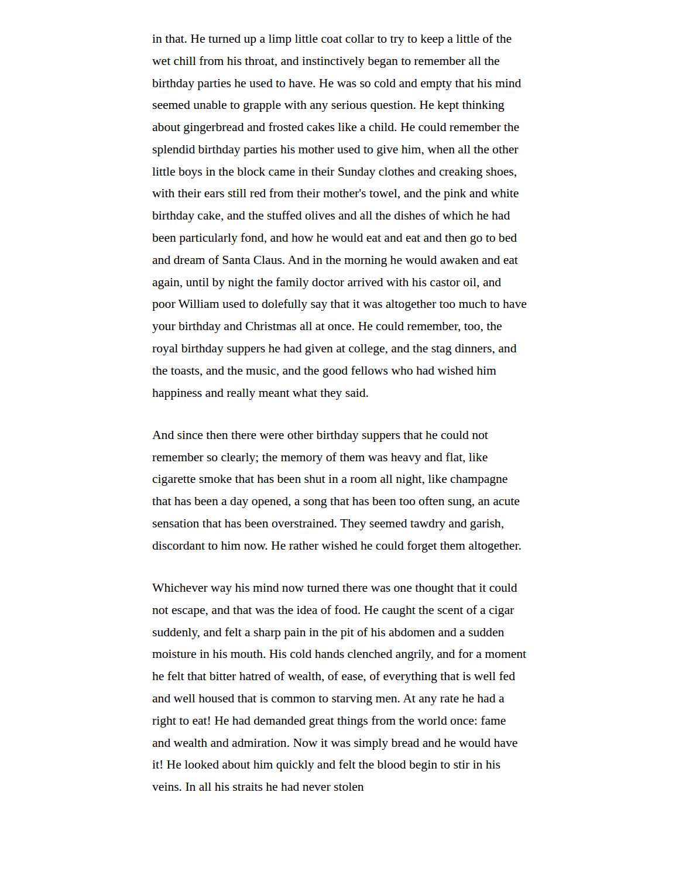in that. He turned up a limp little coat collar to try to keep a little of the wet chill from his throat, and instinctively began to remember all the birthday parties he used to have. He was so cold and empty that his mind seemed unable to grapple with any serious question. He kept thinking about gingerbread and frosted cakes like a child. He could remember the splendid birthday parties his mother used to give him, when all the other little boys in the block came in their Sunday clothes and creaking shoes, with their ears still red from their mother's towel, and the pink and white birthday cake, and the stuffed olives and all the dishes of which he had been particularly fond, and how he would eat and eat and then go to bed and dream of Santa Claus. And in the morning he would awaken and eat again, until by night the family doctor arrived with his castor oil, and poor William used to dolefully say that it was altogether too much to have your birthday and Christmas all at once. He could remember, too, the royal birthday suppers he had given at college, and the stag dinners, and the toasts, and the music, and the good fellows who had wished him happiness and really meant what they said.
And since then there were other birthday suppers that he could not remember so clearly; the memory of them was heavy and flat, like cigarette smoke that has been shut in a room all night, like champagne that has been a day opened, a song that has been too often sung, an acute sensation that has been overstrained. They seemed tawdry and garish, discordant to him now. He rather wished he could forget them altogether.
Whichever way his mind now turned there was one thought that it could not escape, and that was the idea of food. He caught the scent of a cigar suddenly, and felt a sharp pain in the pit of his abdomen and a sudden moisture in his mouth. His cold hands clenched angrily, and for a moment he felt that bitter hatred of wealth, of ease, of everything that is well fed and well housed that is common to starving men. At any rate he had a right to eat! He had demanded great things from the world once: fame and wealth and admiration. Now it was simply bread and he would have it! He looked about him quickly and felt the blood begin to stir in his veins. In all his straits he had never stolen